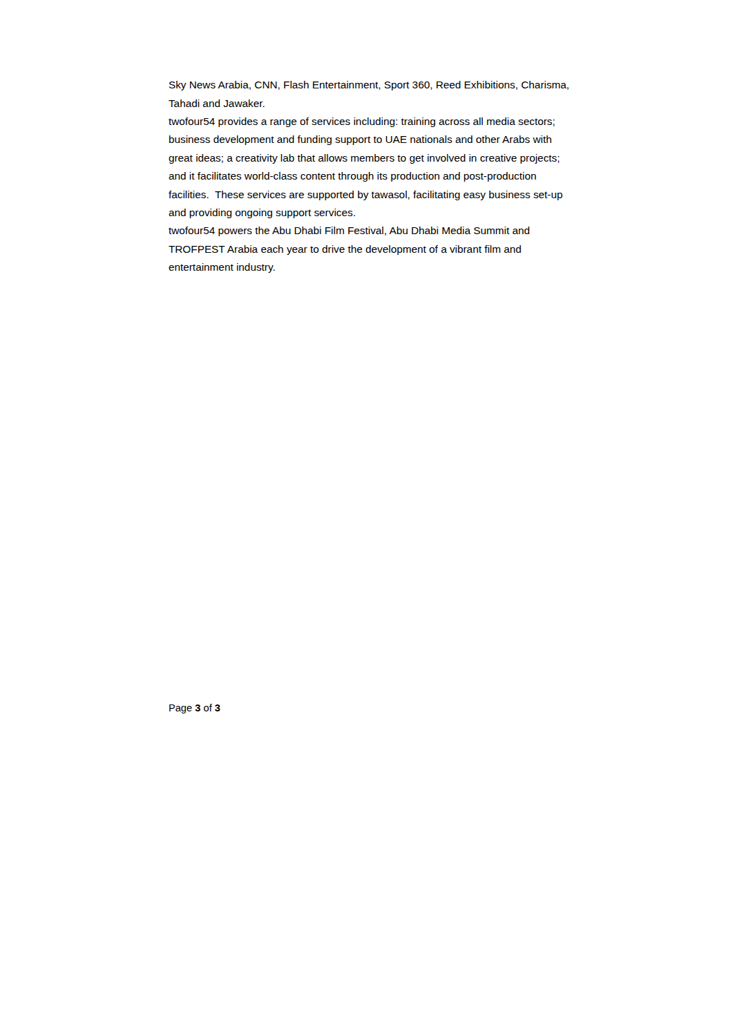Sky News Arabia, CNN, Flash Entertainment, Sport 360, Reed Exhibitions, Charisma, Tahadi and Jawaker.
twofour54 provides a range of services including: training across all media sectors; business development and funding support to UAE nationals and other Arabs with great ideas; a creativity lab that allows members to get involved in creative projects; and it facilitates world-class content through its production and post-production facilities. These services are supported by tawasol, facilitating easy business set-up and providing ongoing support services.
twofour54 powers the Abu Dhabi Film Festival, Abu Dhabi Media Summit and TROFPEST Arabia each year to drive the development of a vibrant film and entertainment industry.
Page 3 of 3